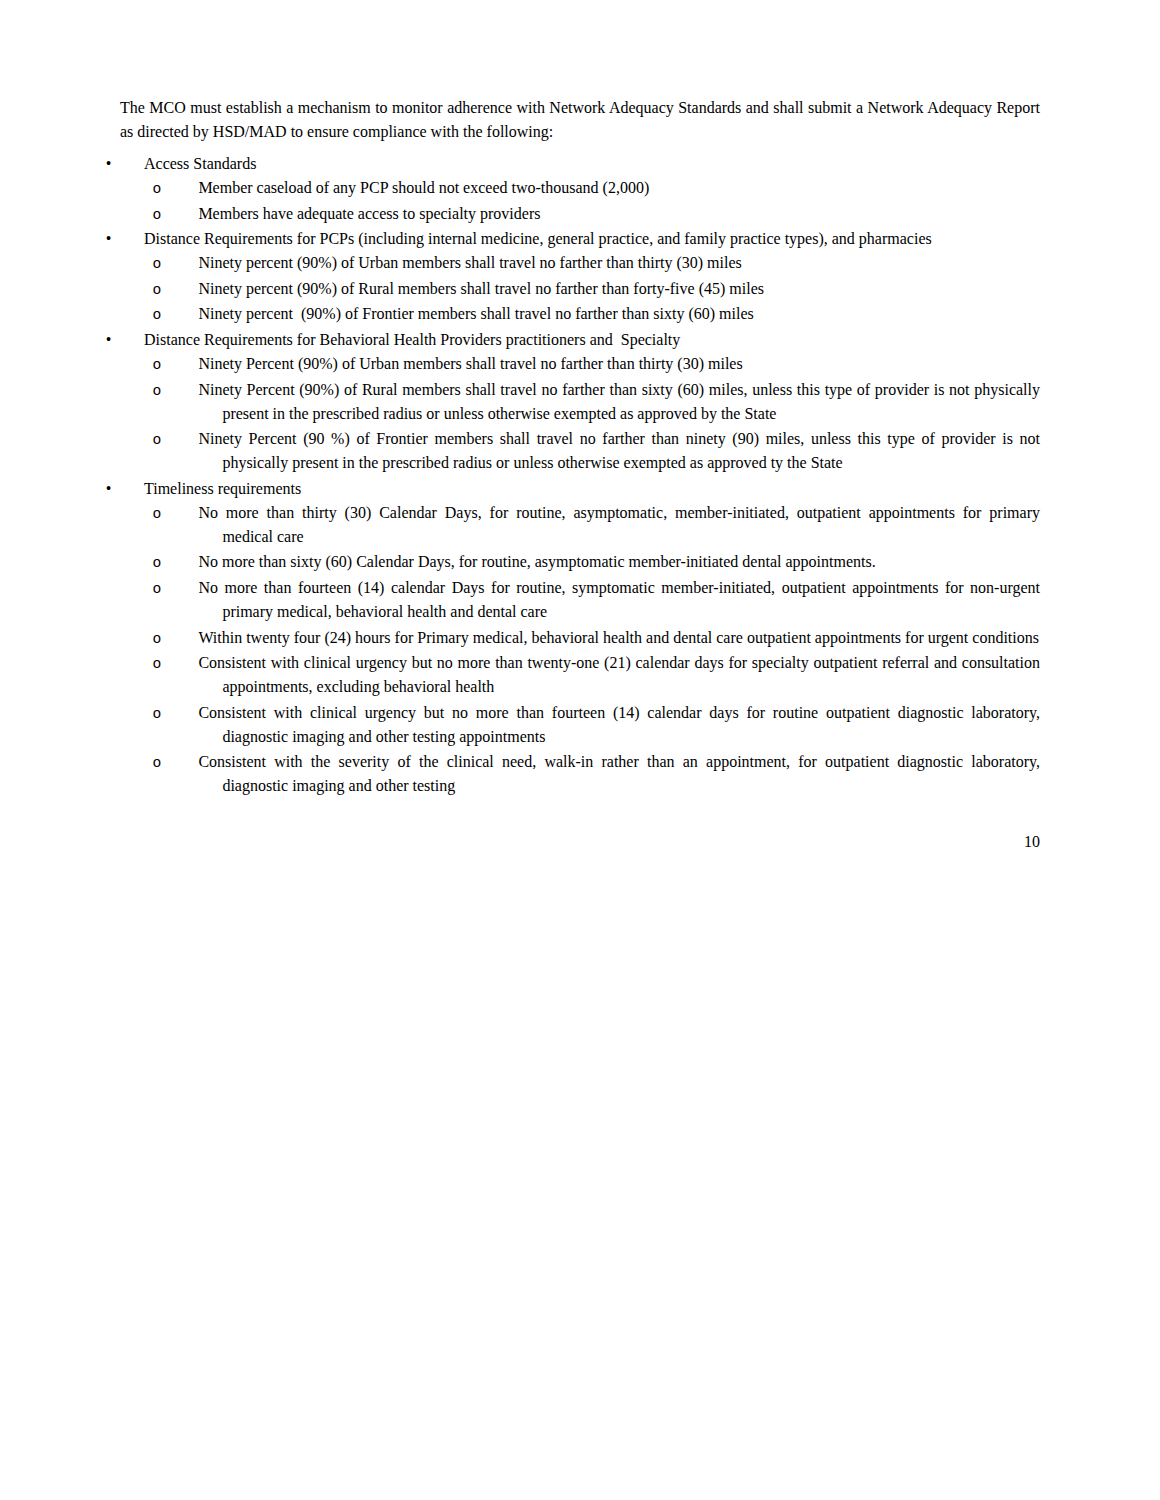The MCO must establish a mechanism to monitor adherence with Network Adequacy Standards and shall submit a Network Adequacy Report as directed by HSD/MAD to ensure compliance with the following:
Access Standards
Member caseload of any PCP should not exceed two-thousand (2,000)
Members have adequate access to specialty providers
Distance Requirements for PCPs (including internal medicine, general practice, and family practice types), and pharmacies
Ninety percent (90%) of Urban members shall travel no farther than thirty (30) miles
Ninety percent (90%) of Rural members shall travel no farther than forty-five (45) miles
Ninety percent (90%) of Frontier members shall travel no farther than sixty (60) miles
Distance Requirements for Behavioral Health Providers practitioners and Specialty
Ninety Percent (90%) of Urban members shall travel no farther than thirty (30) miles
Ninety Percent (90%) of Rural members shall travel no farther than sixty (60) miles, unless this type of provider is not physically present in the prescribed radius or unless otherwise exempted as approved by the State
Ninety Percent (90 %) of Frontier members shall travel no farther than ninety (90) miles, unless this type of provider is not physically present in the prescribed radius or unless otherwise exempted as approved ty the State
Timeliness requirements
No more than thirty (30) Calendar Days, for routine, asymptomatic, member-initiated, outpatient appointments for primary medical care
No more than sixty (60) Calendar Days, for routine, asymptomatic member-initiated dental appointments.
No more than fourteen (14) calendar Days for routine, symptomatic member-initiated, outpatient appointments for non-urgent primary medical, behavioral health and dental care
Within twenty four (24) hours for Primary medical, behavioral health and dental care outpatient appointments for urgent conditions
Consistent with clinical urgency but no more than twenty-one (21) calendar days for specialty outpatient referral and consultation appointments, excluding behavioral health
Consistent with clinical urgency but no more than fourteen (14) calendar days for routine outpatient diagnostic laboratory, diagnostic imaging and other testing appointments
Consistent with the severity of the clinical need, walk-in rather than an appointment, for outpatient diagnostic laboratory, diagnostic imaging and other testing
10